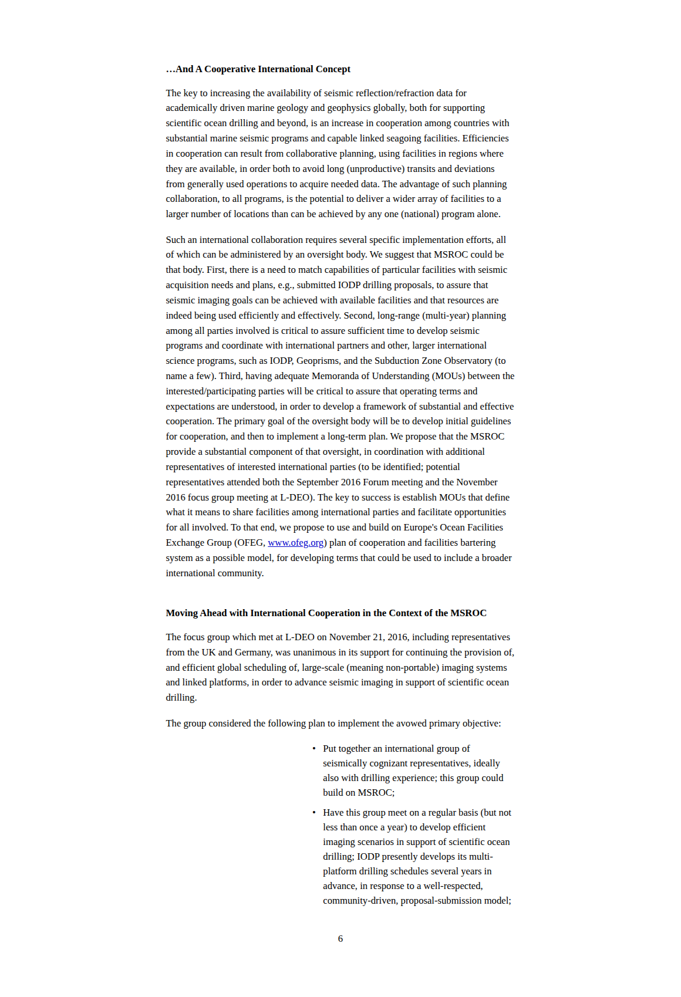…And A Cooperative International Concept
The key to increasing the availability of seismic reflection/refraction data for academically driven marine geology and geophysics globally, both for supporting scientific ocean drilling and beyond, is an increase in cooperation among countries with substantial marine seismic programs and capable linked seagoing facilities. Efficiencies in cooperation can result from collaborative planning, using facilities in regions where they are available, in order both to avoid long (unproductive) transits and deviations from generally used operations to acquire needed data. The advantage of such planning collaboration, to all programs, is the potential to deliver a wider array of facilities to a larger number of locations than can be achieved by any one (national) program alone.
Such an international collaboration requires several specific implementation efforts, all of which can be administered by an oversight body. We suggest that MSROC could be that body. First, there is a need to match capabilities of particular facilities with seismic acquisition needs and plans, e.g., submitted IODP drilling proposals, to assure that seismic imaging goals can be achieved with available facilities and that resources are indeed being used efficiently and effectively. Second, long-range (multi-year) planning among all parties involved is critical to assure sufficient time to develop seismic programs and coordinate with international partners and other, larger international science programs, such as IODP, Geoprisms, and the Subduction Zone Observatory (to name a few). Third, having adequate Memoranda of Understanding (MOUs) between the interested/participating parties will be critical to assure that operating terms and expectations are understood, in order to develop a framework of substantial and effective cooperation. The primary goal of the oversight body will be to develop initial guidelines for cooperation, and then to implement a long-term plan. We propose that the MSROC provide a substantial component of that oversight, in coordination with additional representatives of interested international parties (to be identified; potential representatives attended both the September 2016 Forum meeting and the November 2016 focus group meeting at L-DEO). The key to success is establish MOUs that define what it means to share facilities among international parties and facilitate opportunities for all involved. To that end, we propose to use and build on Europe's Ocean Facilities Exchange Group (OFEG, www.ofeg.org) plan of cooperation and facilities bartering system as a possible model, for developing terms that could be used to include a broader international community.
Moving Ahead with International Cooperation in the Context of the MSROC
The focus group which met at L-DEO on November 21, 2016, including representatives from the UK and Germany, was unanimous in its support for continuing the provision of, and efficient global scheduling of, large-scale (meaning non-portable) imaging systems and linked platforms, in order to advance seismic imaging in support of scientific ocean drilling.
The group considered the following plan to implement the avowed primary objective:
Put together an international group of seismically cognizant representatives, ideally also with drilling experience; this group could build on MSROC;
Have this group meet on a regular basis (but not less than once a year) to develop efficient imaging scenarios in support of scientific ocean drilling; IODP presently develops its multi-platform drilling schedules several years in advance, in response to a well-respected, community-driven, proposal-submission model;
6